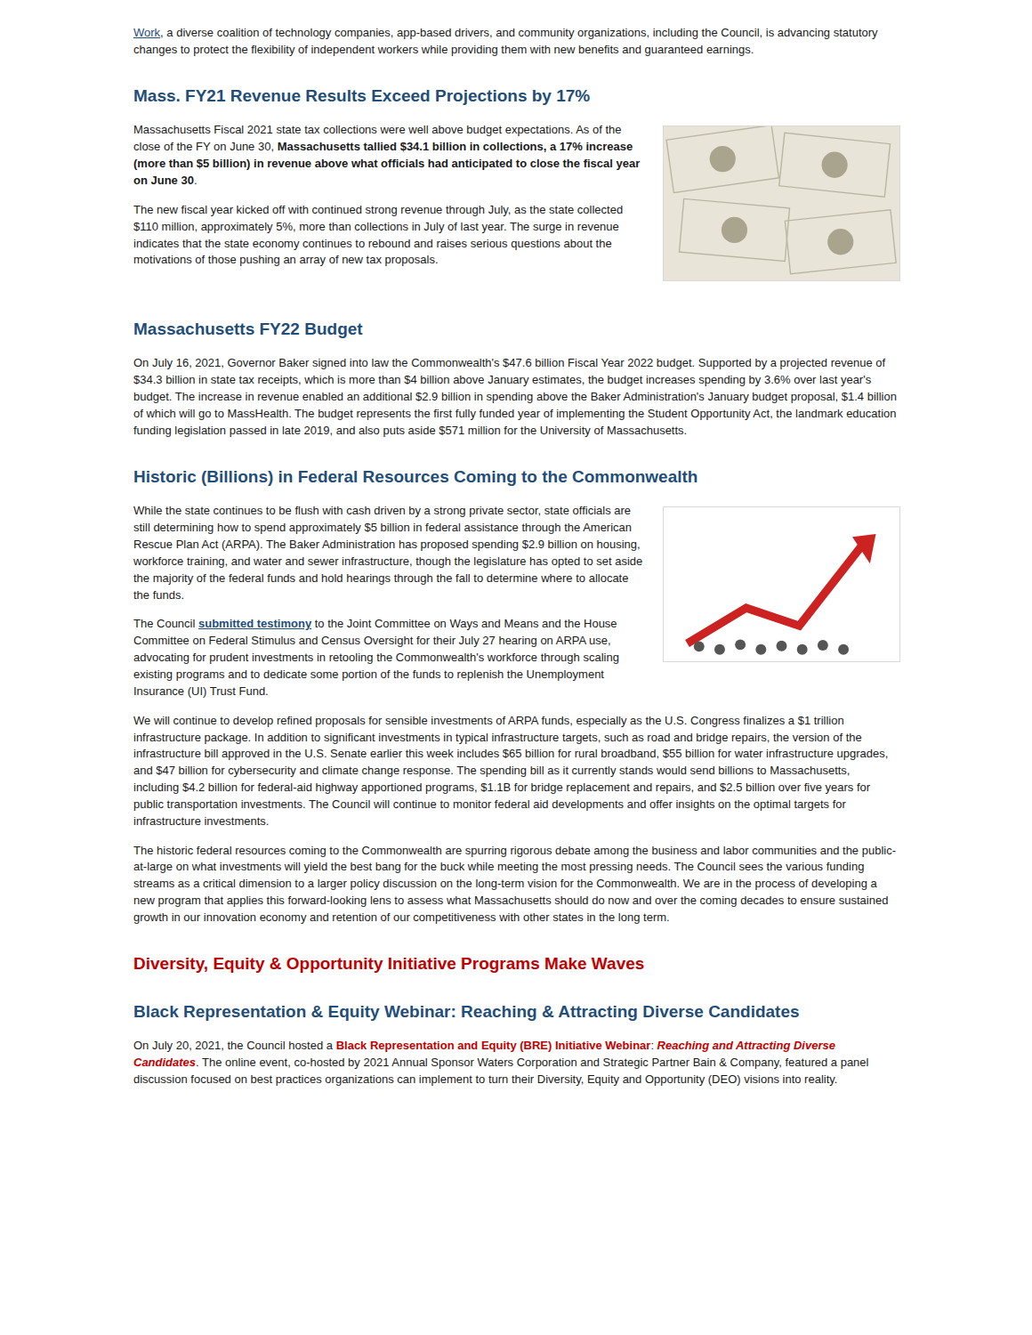Work, a diverse coalition of technology companies, app-based drivers, and community organizations, including the Council, is advancing statutory changes to protect the flexibility of independent workers while providing them with new benefits and guaranteed earnings.
Mass. FY21 Revenue Results Exceed Projections by 17%
Massachusetts Fiscal 2021 state tax collections were well above budget expectations. As of the close of the FY on June 30, Massachusetts tallied $34.1 billion in collections, a 17% increase (more than $5 billion) in revenue above what officials had anticipated to close the fiscal year on June 30.
The new fiscal year kicked off with continued strong revenue through July, as the state collected $110 million, approximately 5%, more than collections in July of last year. The surge in revenue indicates that the state economy continues to rebound and raises serious questions about the motivations of those pushing an array of new tax proposals.
Massachusetts FY22 Budget
On July 16, 2021, Governor Baker signed into law the Commonwealth's $47.6 billion Fiscal Year 2022 budget. Supported by a projected revenue of $34.3 billion in state tax receipts, which is more than $4 billion above January estimates, the budget increases spending by 3.6% over last year's budget. The increase in revenue enabled an additional $2.9 billion in spending above the Baker Administration's January budget proposal, $1.4 billion of which will go to MassHealth. The budget represents the first fully funded year of implementing the Student Opportunity Act, the landmark education funding legislation passed in late 2019, and also puts aside $571 million for the University of Massachusetts.
Historic (Billions) in Federal Resources Coming to the Commonwealth
While the state continues to be flush with cash driven by a strong private sector, state officials are still determining how to spend approximately $5 billion in federal assistance through the American Rescue Plan Act (ARPA). The Baker Administration has proposed spending $2.9 billion on housing, workforce training, and water and sewer infrastructure, though the legislature has opted to set aside the majority of the federal funds and hold hearings through the fall to determine where to allocate the funds.
The Council submitted testimony to the Joint Committee on Ways and Means and the House Committee on Federal Stimulus and Census Oversight for their July 27 hearing on ARPA use, advocating for prudent investments in retooling the Commonwealth's workforce through scaling existing programs and to dedicate some portion of the funds to replenish the Unemployment Insurance (UI) Trust Fund.
We will continue to develop refined proposals for sensible investments of ARPA funds, especially as the U.S. Congress finalizes a $1 trillion infrastructure package. In addition to significant investments in typical infrastructure targets, such as road and bridge repairs, the version of the infrastructure bill approved in the U.S. Senate earlier this week includes $65 billion for rural broadband, $55 billion for water infrastructure upgrades, and $47 billion for cybersecurity and climate change response. The spending bill as it currently stands would send billions to Massachusetts, including $4.2 billion for federal-aid highway apportioned programs, $1.1B for bridge replacement and repairs, and $2.5 billion over five years for public transportation investments. The Council will continue to monitor federal aid developments and offer insights on the optimal targets for infrastructure investments.
The historic federal resources coming to the Commonwealth are spurring rigorous debate among the business and labor communities and the public-at-large on what investments will yield the best bang for the buck while meeting the most pressing needs. The Council sees the various funding streams as a critical dimension to a larger policy discussion on the long-term vision for the Commonwealth. We are in the process of developing a new program that applies this forward-looking lens to assess what Massachusetts should do now and over the coming decades to ensure sustained growth in our innovation economy and retention of our competitiveness with other states in the long term.
Diversity, Equity & Opportunity Initiative Programs Make Waves
Black Representation & Equity Webinar: Reaching & Attracting Diverse Candidates
On July 20, 2021, the Council hosted a Black Representation and Equity (BRE) Initiative Webinar: Reaching and Attracting Diverse Candidates. The online event, co-hosted by 2021 Annual Sponsor Waters Corporation and Strategic Partner Bain & Company, featured a panel discussion focused on best practices organizations can implement to turn their Diversity, Equity and Opportunity (DEO) visions into reality.